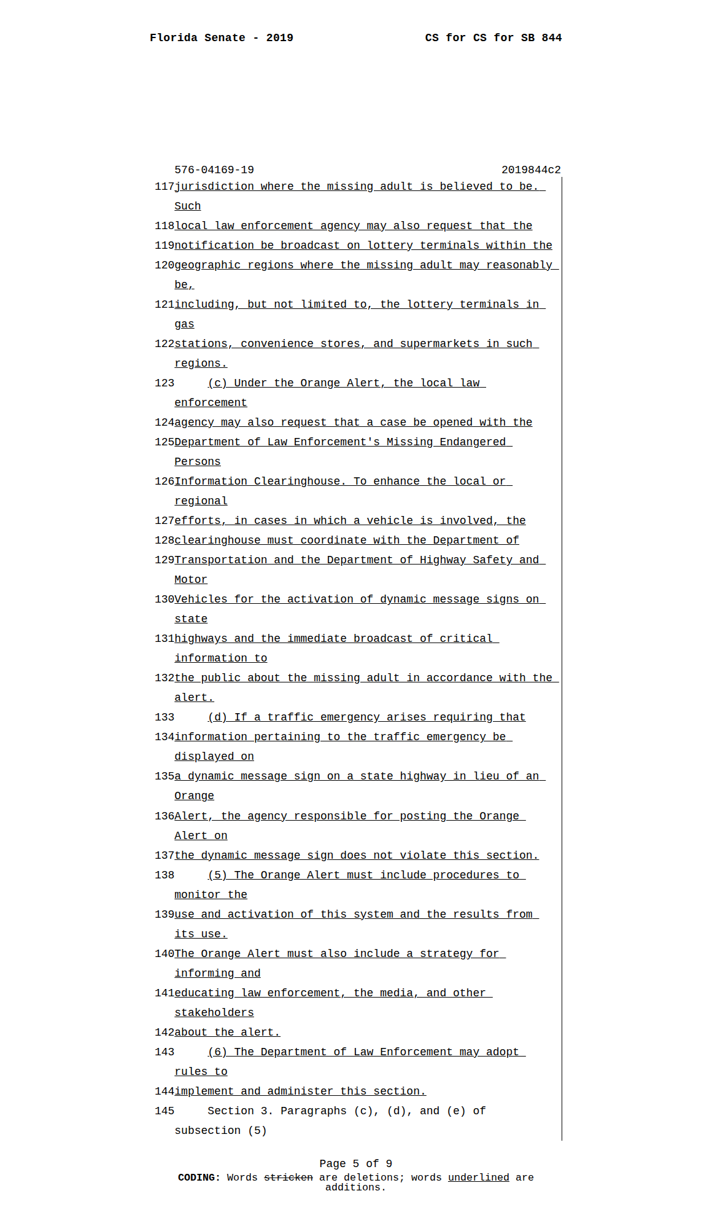Florida Senate - 2019
CS for CS for SB 844
576-04169-19
2019844c2
| 117 | jurisdiction where the missing adult is believed to be. Such |
| 118 | local law enforcement agency may also request that the |
| 119 | notification be broadcast on lottery terminals within the |
| 120 | geographic regions where the missing adult may reasonably be, |
| 121 | including, but not limited to, the lottery terminals in gas |
| 122 | stations, convenience stores, and supermarkets in such regions. |
| 123 | (c) Under the Orange Alert, the local law enforcement |
| 124 | agency may also request that a case be opened with the |
| 125 | Department of Law Enforcement's Missing Endangered Persons |
| 126 | Information Clearinghouse. To enhance the local or regional |
| 127 | efforts, in cases in which a vehicle is involved, the |
| 128 | clearinghouse must coordinate with the Department of |
| 129 | Transportation and the Department of Highway Safety and Motor |
| 130 | Vehicles for the activation of dynamic message signs on state |
| 131 | highways and the immediate broadcast of critical information to |
| 132 | the public about the missing adult in accordance with the alert. |
| 133 | (d) If a traffic emergency arises requiring that |
| 134 | information pertaining to the traffic emergency be displayed on |
| 135 | a dynamic message sign on a state highway in lieu of an Orange |
| 136 | Alert, the agency responsible for posting the Orange Alert on |
| 137 | the dynamic message sign does not violate this section. |
| 138 | (5) The Orange Alert must include procedures to monitor the |
| 139 | use and activation of this system and the results from its use. |
| 140 | The Orange Alert must also include a strategy for informing and |
| 141 | educating law enforcement, the media, and other stakeholders |
| 142 | about the alert. |
| 143 | (6) The Department of Law Enforcement may adopt rules to |
| 144 | implement and administer this section. |
| 145 | Section 3. Paragraphs (c), (d), and (e) of subsection (5) |
Page 5 of 9
CODING: Words stricken are deletions; words underlined are additions.